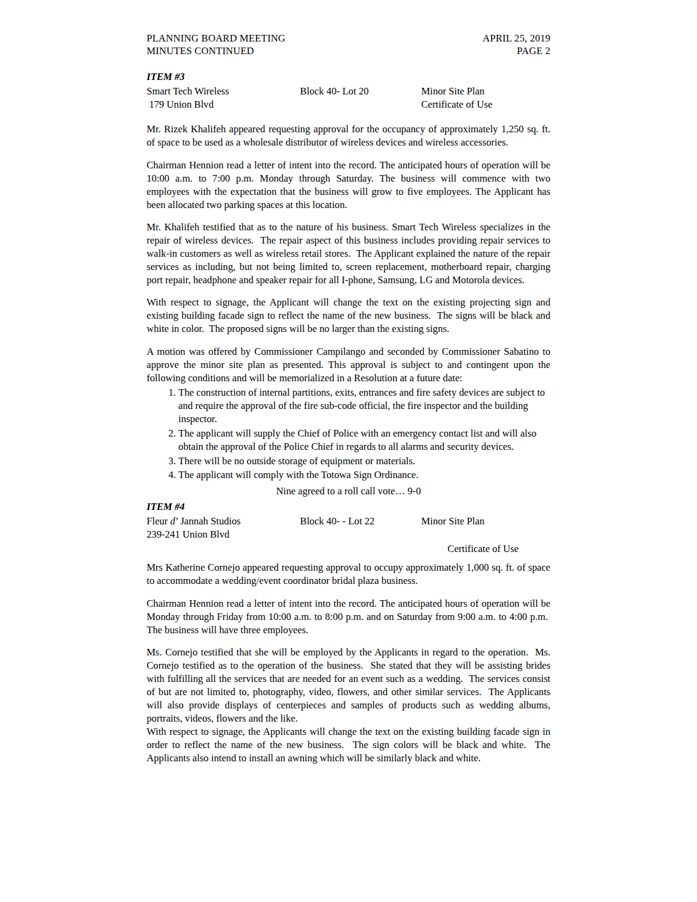PLANNING BOARD MEETING
MINUTES CONTINUED
APRIL 25, 2019
PAGE 2
ITEM #3
Smart Tech Wireless
Block 40- Lot 20
Minor Site Plan
179 Union Blvd
Certificate of Use
Mr. Rizek Khalifeh appeared requesting approval for the occupancy of approximately 1,250 sq. ft. of space to be used as a wholesale distributor of wireless devices and wireless accessories.
Chairman Hennion read a letter of intent into the record. The anticipated hours of operation will be 10:00 a.m. to 7:00 p.m. Monday through Saturday. The business will commence with two employees with the expectation that the business will grow to five employees. The Applicant has been allocated two parking spaces at this location.
Mr. Khalifeh testified that as to the nature of his business. Smart Tech Wireless specializes in the repair of wireless devices. The repair aspect of this business includes providing repair services to walk-in customers as well as wireless retail stores. The Applicant explained the nature of the repair services as including, but not being limited to, screen replacement, motherboard repair, charging port repair, headphone and speaker repair for all I-phone, Samsung, LG and Motorola devices.
With respect to signage, the Applicant will change the text on the existing projecting sign and existing building facade sign to reflect the name of the new business. The signs will be black and white in color. The proposed signs will be no larger than the existing signs.
A motion was offered by Commissioner Campilango and seconded by Commissioner Sabatino to approve the minor site plan as presented. This approval is subject to and contingent upon the following conditions and will be memorialized in a Resolution at a future date:
The construction of internal partitions, exits, entrances and fire safety devices are subject to and require the approval of the fire sub-code official, the fire inspector and the building inspector.
The applicant will supply the Chief of Police with an emergency contact list and will also obtain the approval of the Police Chief in regards to all alarms and security devices.
There will be no outside storage of equipment or materials.
The applicant will comply with the Totowa Sign Ordinance.
Nine agreed to a roll call vote… 9-0
ITEM #4
Fleur d’ Jannah Studios
Block 40- - Lot 22
Minor Site Plan
239-241 Union Blvd
Certificate of Use
Mrs Katherine Cornejo appeared requesting approval to occupy approximately 1,000 sq. ft. of space to accommodate a wedding/event coordinator bridal plaza business.
Chairman Hennion read a letter of intent into the record. The anticipated hours of operation will be Monday through Friday from 10:00 a.m. to 8:00 p.m. and on Saturday from 9:00 a.m. to 4:00 p.m. The business will have three employees.
Ms. Cornejo testified that she will be employed by the Applicants in regard to the operation. Ms. Cornejo testified as to the operation of the business. She stated that they will be assisting brides with fulfilling all the services that are needed for an event such as a wedding. The services consist of but are not limited to, photography, video, flowers, and other similar services. The Applicants will also provide displays of centerpieces and samples of products such as wedding albums, portraits, videos, flowers and the like.
With respect to signage, the Applicants will change the text on the existing building facade sign in order to reflect the name of the new business. The sign colors will be black and white. The Applicants also intend to install an awning which will be similarly black and white.